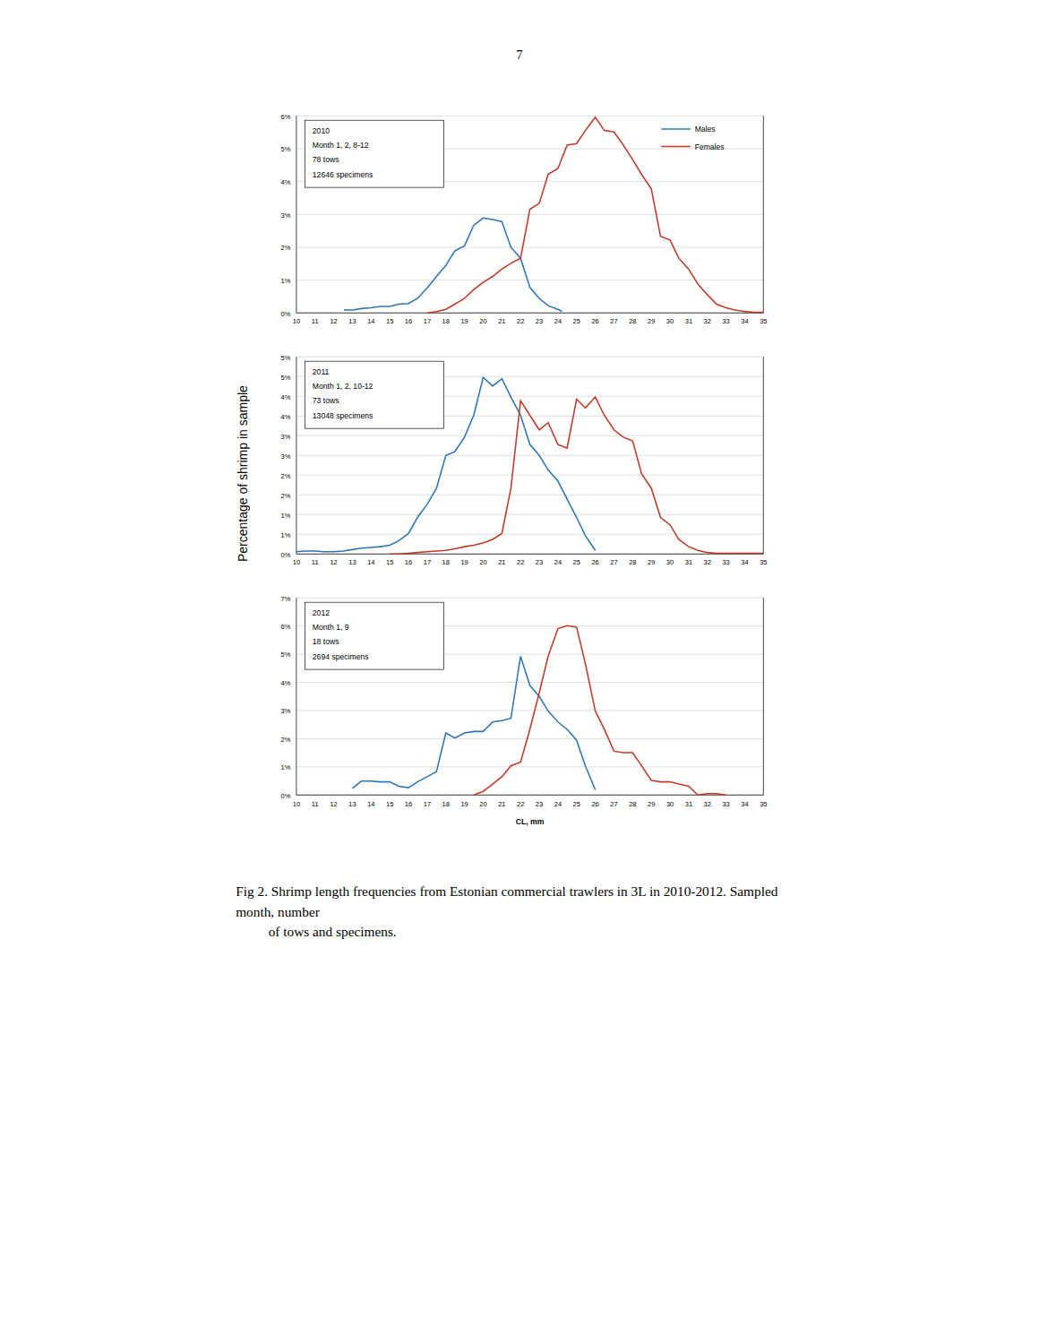7
Percentage of shrimp in sample
0% 1% 2% 3% 4% 5% 6% 10 11 12 13 14 15 16 17 18 19 20 21 22 23 24 25 26 27 28 29 30 31 32 33 34 35 2010 Month 1, 2, 8-12 78 tows 12646 specimens Males Females 0% 1% 1% 2% 2% 3% 3% 4% 4% 5% 5% 10 11 12 13 14 15 16 17 18 19 20 21 22 23 24 25 26 27 28 29 30 31 32 33 34 35 2011 Month 1, 2, 10-12 73 tows 13048 specimens 0% 1% 2% 3% 4% 5% 6% 7% 10 11 12 13 14 15 16 17 18 19 20 21 22 23 24 25 26 27 28 29 30 31 32 33 34 35 2012 Month 1, 9 18 tows 2694 specimens CL, mm
Fig 2. Shrimp length frequencies from Estonian commercial trawlers in 3L in 2010-2012. Sampled month, number of tows and specimens.